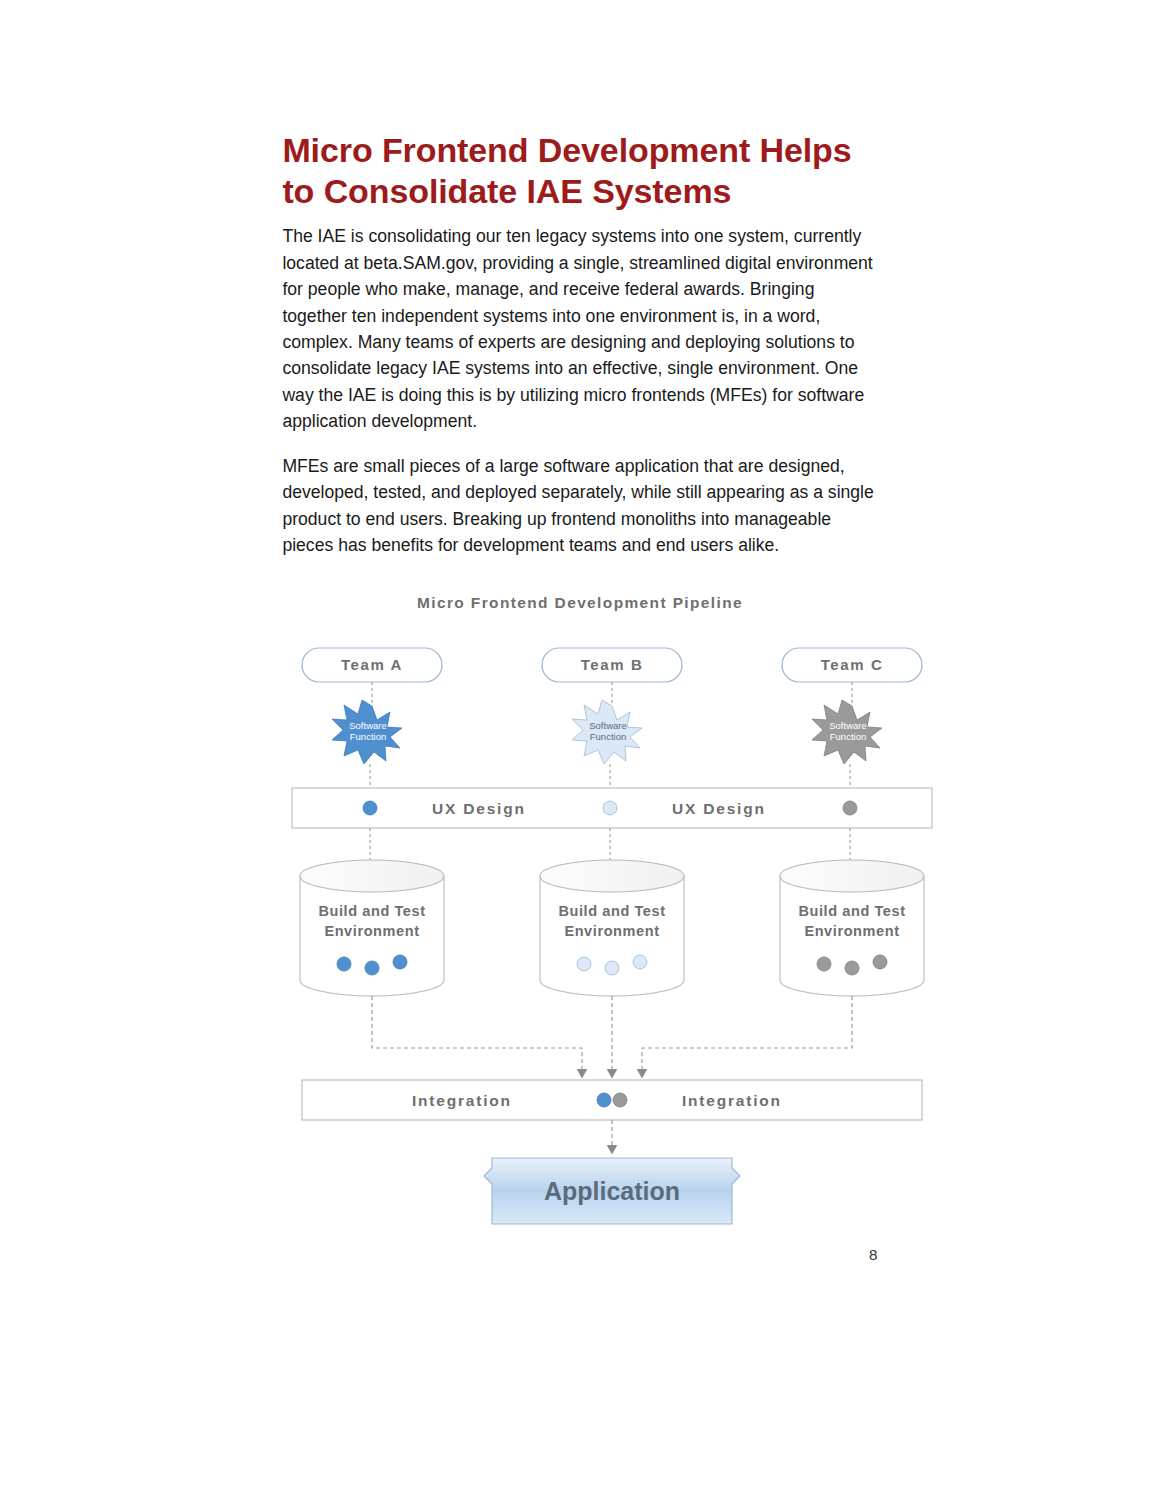Micro Frontend Development Helps to Consolidate IAE Systems
The IAE is consolidating our ten legacy systems into one system, currently located at beta.SAM.gov, providing a single, streamlined digital environment for people who make, manage, and receive federal awards. Bringing together ten independent systems into one environment is, in a word, complex. Many teams of experts are designing and deploying solutions to consolidate legacy IAE systems into an effective, single environment. One way the IAE is doing this is by utilizing micro frontends (MFEs) for software application development.
MFEs are small pieces of a large software application that are designed, developed, tested, and deployed separately, while still appearing as a single product to end users. Breaking up frontend monoliths into manageable pieces has benefits for development teams and end users alike.
Micro Frontend Development Pipeline
Team A Team B Team C Software Function Software Function Software Function UX Design UX Design Build and Test Environment Build and Test Environment Build and Test Environment Integration Integration Application
8